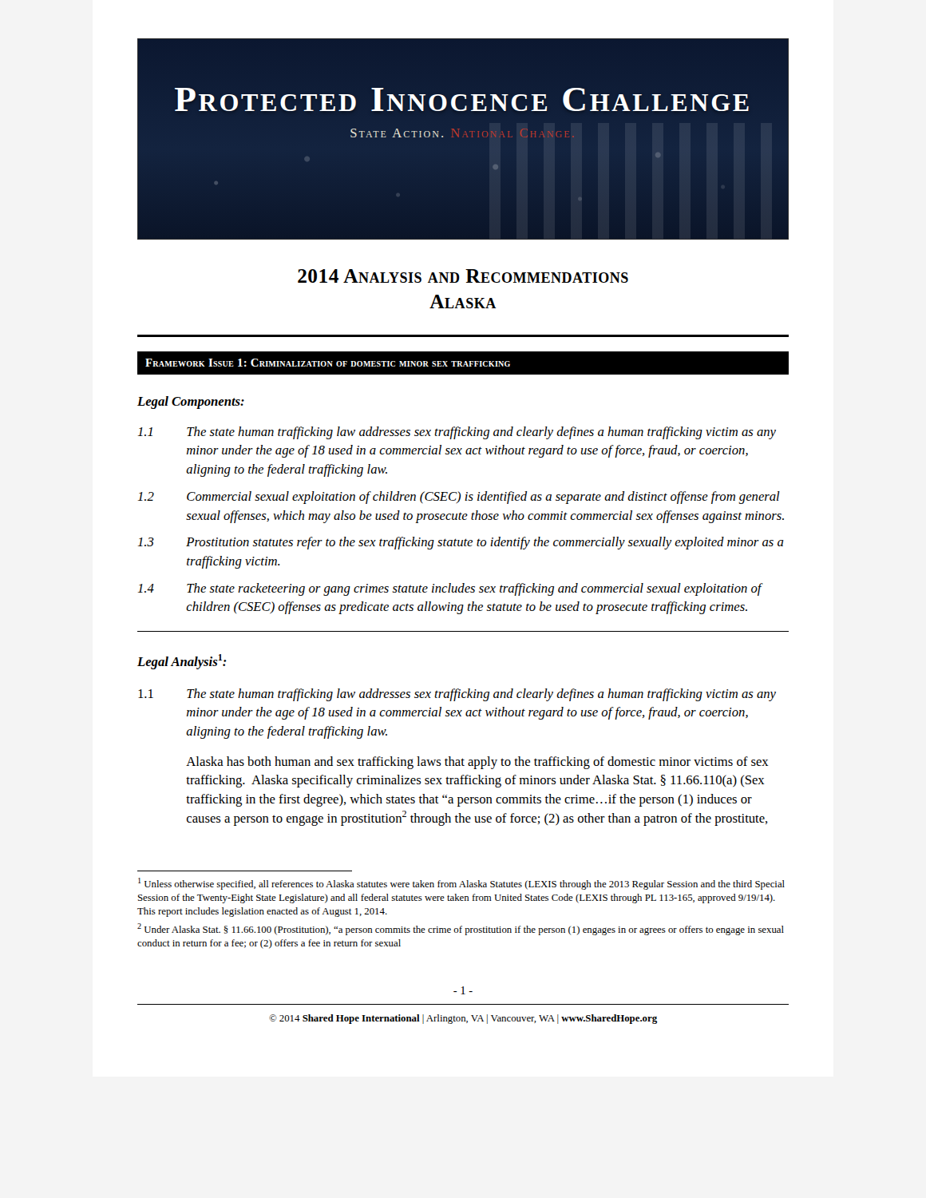Protected Innocence Challenge
State Action. National Change.
2014 Analysis and Recommendations Alaska
Framework Issue 1: Criminalization of domestic minor sex trafficking
Legal Components:
1.1 The state human trafficking law addresses sex trafficking and clearly defines a human trafficking victim as any minor under the age of 18 used in a commercial sex act without regard to use of force, fraud, or coercion, aligning to the federal trafficking law.
1.2 Commercial sexual exploitation of children (CSEC) is identified as a separate and distinct offense from general sexual offenses, which may also be used to prosecute those who commit commercial sex offenses against minors.
1.3 Prostitution statutes refer to the sex trafficking statute to identify the commercially sexually exploited minor as a trafficking victim.
1.4 The state racketeering or gang crimes statute includes sex trafficking and commercial sexual exploitation of children (CSEC) offenses as predicate acts allowing the statute to be used to prosecute trafficking crimes.
Legal Analysis1:
1.1
The state human trafficking law addresses sex trafficking and clearly defines a human trafficking victim as any minor under the age of 18 used in a commercial sex act without regard to use of force, fraud, or coercion, aligning to the federal trafficking law.
Alaska has both human and sex trafficking laws that apply to the trafficking of domestic minor victims of sex trafficking. Alaska specifically criminalizes sex trafficking of minors under Alaska Stat. § 11.66.110(a) (Sex trafficking in the first degree), which states that “a person commits the crime…if the person (1) induces or causes a person to engage in prostitution2 through the use of force; (2) as other than a patron of the prostitute,
1 Unless otherwise specified, all references to Alaska statutes were taken from Alaska Statutes (LEXIS through the 2013 Regular Session and the third Special Session of the Twenty-Eight State Legislature) and all federal statutes were taken from United States Code (LEXIS through PL 113-165, approved 9/19/14). This report includes legislation enacted as of August 1, 2014.
2 Under Alaska Stat. § 11.66.100 (Prostitution), “a person commits the crime of prostitution if the person (1) engages in or agrees or offers to engage in sexual conduct in return for a fee; or (2) offers a fee in return for sexual
- 1 -
© 2014 Shared Hope International | Arlington, VA | Vancouver, WA | www.SharedHope.org